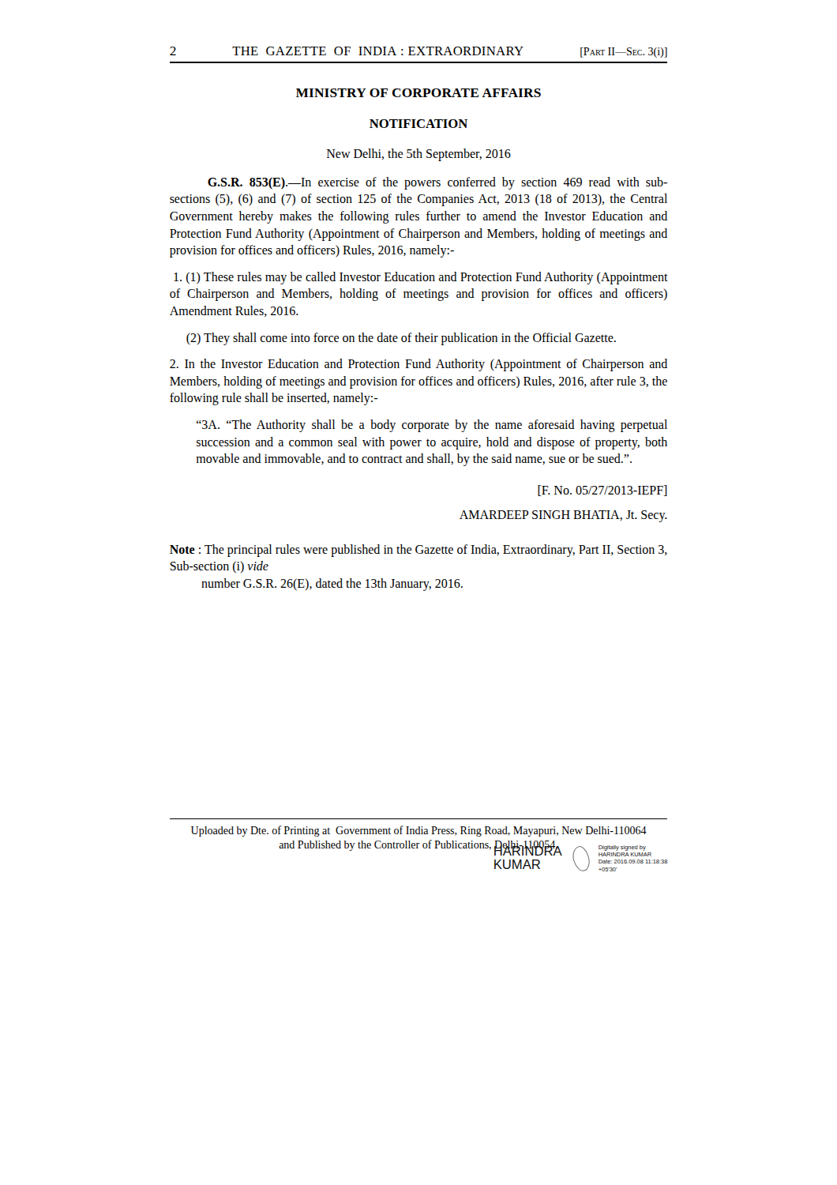2
The Gazette of India : Extraordinary
[Part II—Sec. 3(i)]
MINISTRY OF CORPORATE AFFAIRS
NOTIFICATION
New Delhi, the 5th September, 2016
G.S.R. 853(E).—In exercise of the powers conferred by section 469 read with sub-sections (5), (6) and (7) of section 125 of the Companies Act, 2013 (18 of 2013), the Central Government hereby makes the following rules further to amend the Investor Education and Protection Fund Authority (Appointment of Chairperson and Members, holding of meetings and provision for offices and officers) Rules, 2016, namely:-
1. (1) These rules may be called Investor Education and Protection Fund Authority (Appointment of Chairperson and Members, holding of meetings and provision for offices and officers) Amendment Rules, 2016.
(2) They shall come into force on the date of their publication in the Official Gazette.
2. In the Investor Education and Protection Fund Authority (Appointment of Chairperson and Members, holding of meetings and provision for offices and officers) Rules, 2016, after rule 3, the following rule shall be inserted, namely:-
“3A. “The Authority shall be a body corporate by the name aforesaid having perpetual succession and a common seal with power to acquire, hold and dispose of property, both movable and immovable, and to contract and shall, by the said name, sue or be sued.”.
[F. No. 05/27/2013-IEPF]
AMARDEEP SINGH BHATIA, Jt. Secy.
Note : The principal rules were published in the Gazette of India, Extraordinary, Part II, Section 3, Sub-section (i) vide number G.S.R. 26(E), dated the 13th January, 2016.
Uploaded by Dte. of Printing at Government of India Press, Ring Road, Mayapuri, New Delhi-110064
and Published by the Controller of Publications, Delhi-110054.
HARINDRA
KUMAR
Digitally signed by
HARINDRA KUMAR
Date: 2016.09.08 11:18:38
+05'30'